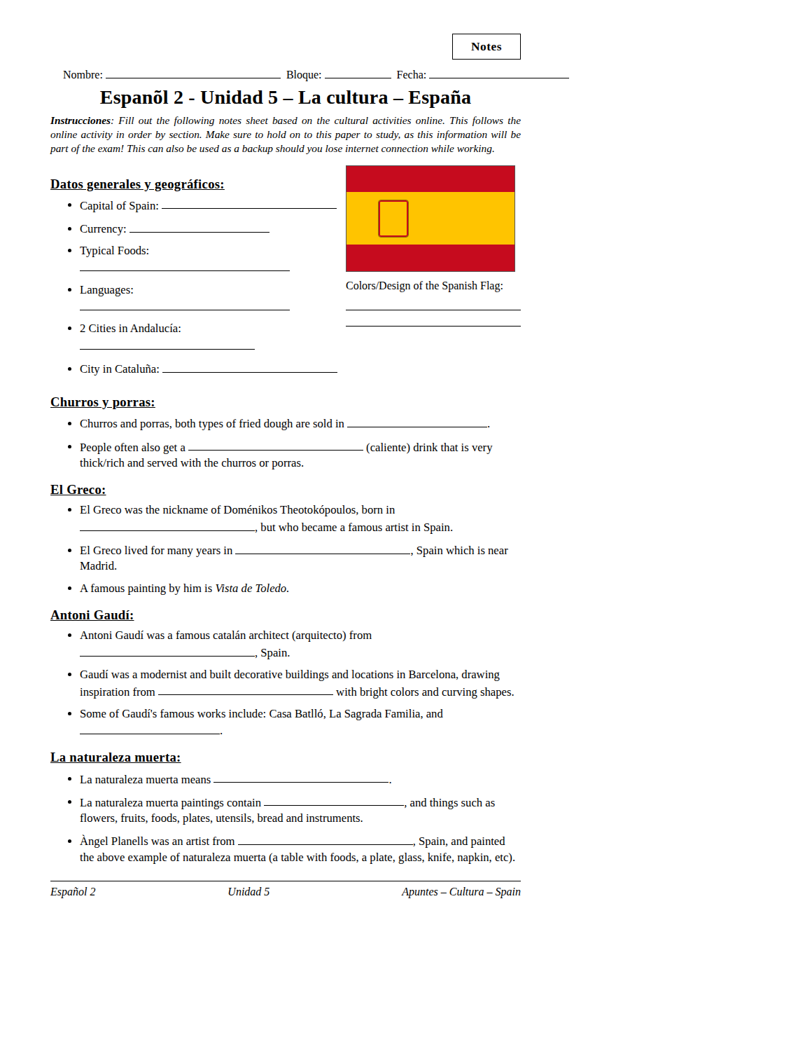Notes
Nombre: Bloque: Fecha:
Espanõl 2 - Unidad 5 – La cultura – España
Instrucciones: Fill out the following notes sheet based on the cultural activities online. This follows the online activity in order by section. Make sure to hold on to this paper to study, as this information will be part of the exam! This can also be used as a backup should you lose internet connection while working.
Colors/Design of the Spanish Flag:
Datos generales y geográficos:
Capital of Spain:
Currency:
Typical Foods:
Languages:
2 Cities in Andalucía:
City in Cataluña:
Churros y porras:
Churros and porras, both types of fried dough are sold in .
People often also get a (caliente) drink that is very thick/rich and served with the churros or porras.
El Greco:
El Greco was the nickname of Doménikos Theotokópoulos, born in , but who became a famous artist in Spain.
El Greco lived for many years in , Spain which is near Madrid.
A famous painting by him is Vista de Toledo.
Antoni Gaudí:
Antoni Gaudí was a famous catalán architect (arquitecto) from , Spain.
Gaudí was a modernist and built decorative buildings and locations in Barcelona, drawing inspiration from with bright colors and curving shapes.
Some of Gaudí's famous works include: Casa Batlló, La Sagrada Familia, and .
La naturaleza muerta:
La naturaleza muerta means .
La naturaleza muerta paintings contain , and things such as flowers, fruits, foods, plates, utensils, bread and instruments.
Àngel Planells was an artist from , Spain, and painted the above example of naturaleza muerta (a table with foods, a plate, glass, knife, napkin, etc).
Español 2 Unidad 5 Apuntes – Cultura – Spain